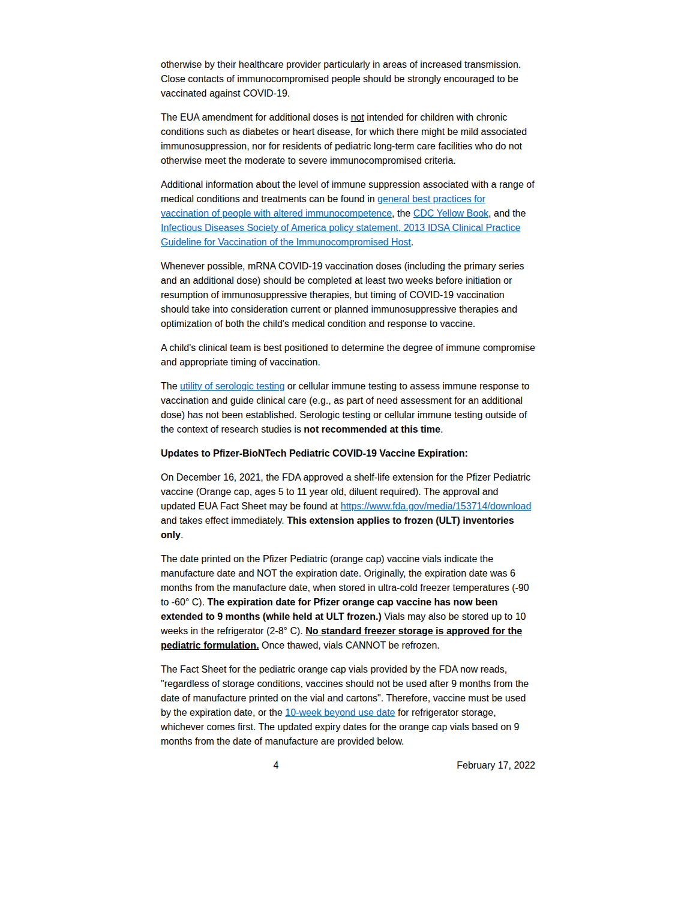otherwise by their healthcare provider particularly in areas of increased transmission. Close contacts of immunocompromised people should be strongly encouraged to be vaccinated against COVID-19.
The EUA amendment for additional doses is not intended for children with chronic conditions such as diabetes or heart disease, for which there might be mild associated immunosuppression, nor for residents of pediatric long-term care facilities who do not otherwise meet the moderate to severe immunocompromised criteria.
Additional information about the level of immune suppression associated with a range of medical conditions and treatments can be found in general best practices for vaccination of people with altered immunocompetence, the CDC Yellow Book, and the Infectious Diseases Society of America policy statement, 2013 IDSA Clinical Practice Guideline for Vaccination of the Immunocompromised Host.
Whenever possible, mRNA COVID-19 vaccination doses (including the primary series and an additional dose) should be completed at least two weeks before initiation or resumption of immunosuppressive therapies, but timing of COVID-19 vaccination should take into consideration current or planned immunosuppressive therapies and optimization of both the child's medical condition and response to vaccine.
A child's clinical team is best positioned to determine the degree of immune compromise and appropriate timing of vaccination.
The utility of serologic testing or cellular immune testing to assess immune response to vaccination and guide clinical care (e.g., as part of need assessment for an additional dose) has not been established. Serologic testing or cellular immune testing outside of the context of research studies is not recommended at this time.
Updates to Pfizer-BioNTech Pediatric COVID-19 Vaccine Expiration:
On December 16, 2021, the FDA approved a shelf-life extension for the Pfizer Pediatric vaccine (Orange cap, ages 5 to 11 year old, diluent required). The approval and updated EUA Fact Sheet may be found at https://www.fda.gov/media/153714/download and takes effect immediately. This extension applies to frozen (ULT) inventories only.
The date printed on the Pfizer Pediatric (orange cap) vaccine vials indicate the manufacture date and NOT the expiration date. Originally, the expiration date was 6 months from the manufacture date, when stored in ultra-cold freezer temperatures (-90 to -60° C). The expiration date for Pfizer orange cap vaccine has now been extended to 9 months (while held at ULT frozen.) Vials may also be stored up to 10 weeks in the refrigerator (2-8° C). No standard freezer storage is approved for the pediatric formulation. Once thawed, vials CANNOT be refrozen.
The Fact Sheet for the pediatric orange cap vials provided by the FDA now reads, "regardless of storage conditions, vaccines should not be used after 9 months from the date of manufacture printed on the vial and cartons". Therefore, vaccine must be used by the expiration date, or the 10-week beyond use date for refrigerator storage, whichever comes first. The updated expiry dates for the orange cap vials based on 9 months from the date of manufacture are provided below.
4 February 17, 2022